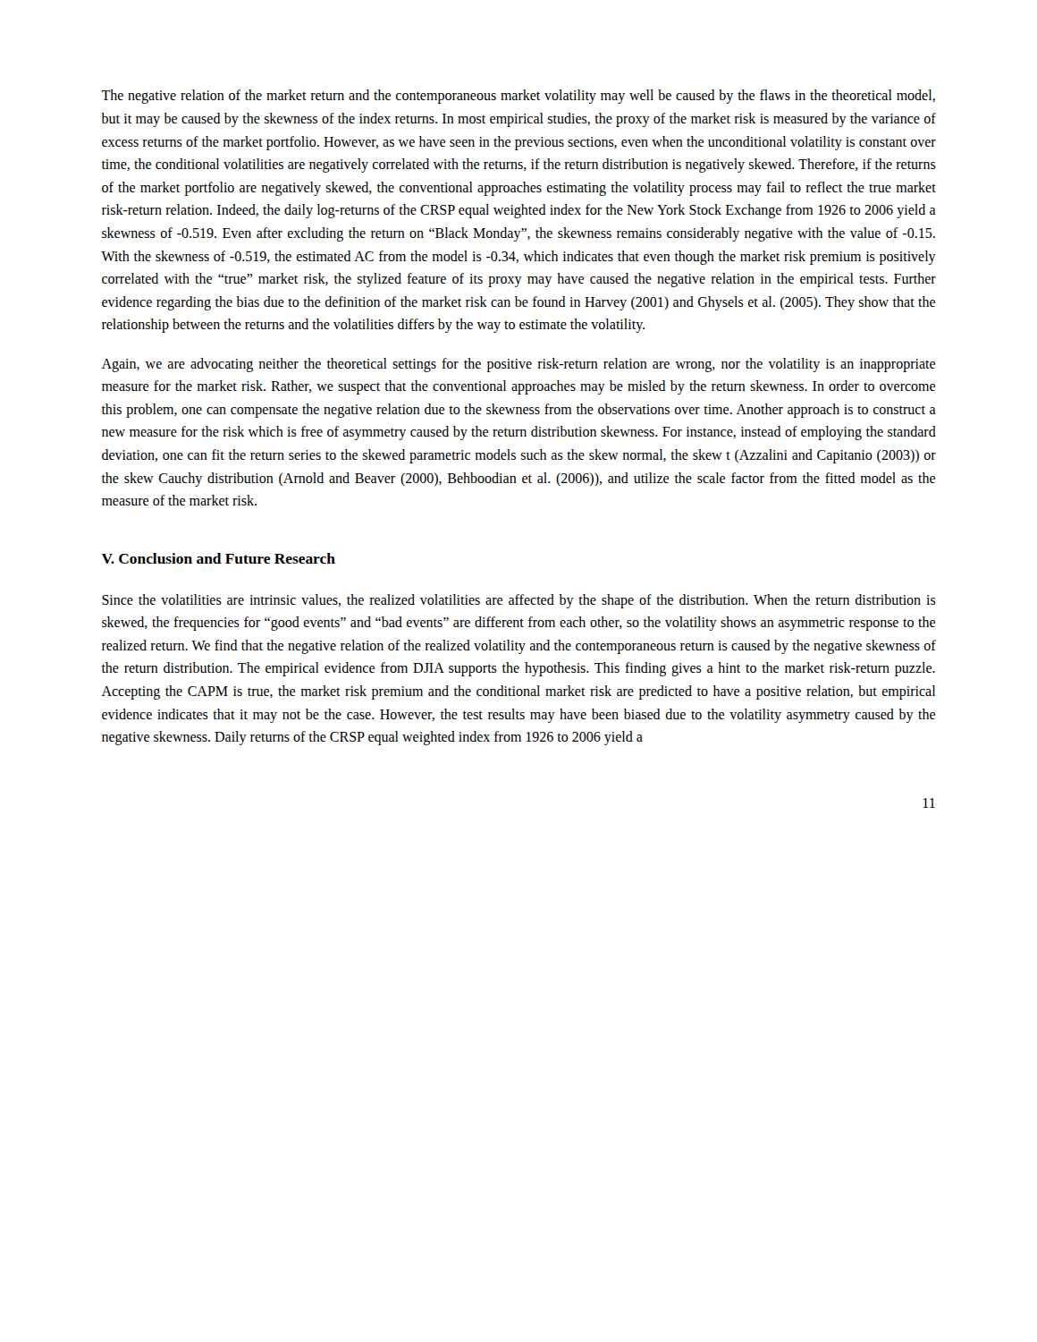The negative relation of the market return and the contemporaneous market volatility may well be caused by the flaws in the theoretical model, but it may be caused by the skewness of the index returns. In most empirical studies, the proxy of the market risk is measured by the variance of excess returns of the market portfolio. However, as we have seen in the previous sections, even when the unconditional volatility is constant over time, the conditional volatilities are negatively correlated with the returns, if the return distribution is negatively skewed. Therefore, if the returns of the market portfolio are negatively skewed, the conventional approaches estimating the volatility process may fail to reflect the true market risk-return relation. Indeed, the daily log-returns of the CRSP equal weighted index for the New York Stock Exchange from 1926 to 2006 yield a skewness of -0.519. Even after excluding the return on “Black Monday”, the skewness remains considerably negative with the value of -0.15. With the skewness of -0.519, the estimated AC from the model is -0.34, which indicates that even though the market risk premium is positively correlated with the “true” market risk, the stylized feature of its proxy may have caused the negative relation in the empirical tests. Further evidence regarding the bias due to the definition of the market risk can be found in Harvey (2001) and Ghysels et al. (2005). They show that the relationship between the returns and the volatilities differs by the way to estimate the volatility.
Again, we are advocating neither the theoretical settings for the positive risk-return relation are wrong, nor the volatility is an inappropriate measure for the market risk. Rather, we suspect that the conventional approaches may be misled by the return skewness. In order to overcome this problem, one can compensate the negative relation due to the skewness from the observations over time. Another approach is to construct a new measure for the risk which is free of asymmetry caused by the return distribution skewness. For instance, instead of employing the standard deviation, one can fit the return series to the skewed parametric models such as the skew normal, the skew t (Azzalini and Capitanio (2003)) or the skew Cauchy distribution (Arnold and Beaver (2000), Behboodian et al. (2006)), and utilize the scale factor from the fitted model as the measure of the market risk.
V. Conclusion and Future Research
Since the volatilities are intrinsic values, the realized volatilities are affected by the shape of the distribution. When the return distribution is skewed, the frequencies for “good events” and “bad events” are different from each other, so the volatility shows an asymmetric response to the realized return. We find that the negative relation of the realized volatility and the contemporaneous return is caused by the negative skewness of the return distribution. The empirical evidence from DJIA supports the hypothesis. This finding gives a hint to the market risk-return puzzle. Accepting the CAPM is true, the market risk premium and the conditional market risk are predicted to have a positive relation, but empirical evidence indicates that it may not be the case. However, the test results may have been biased due to the volatility asymmetry caused by the negative skewness. Daily returns of the CRSP equal weighted index from 1926 to 2006 yield a
11